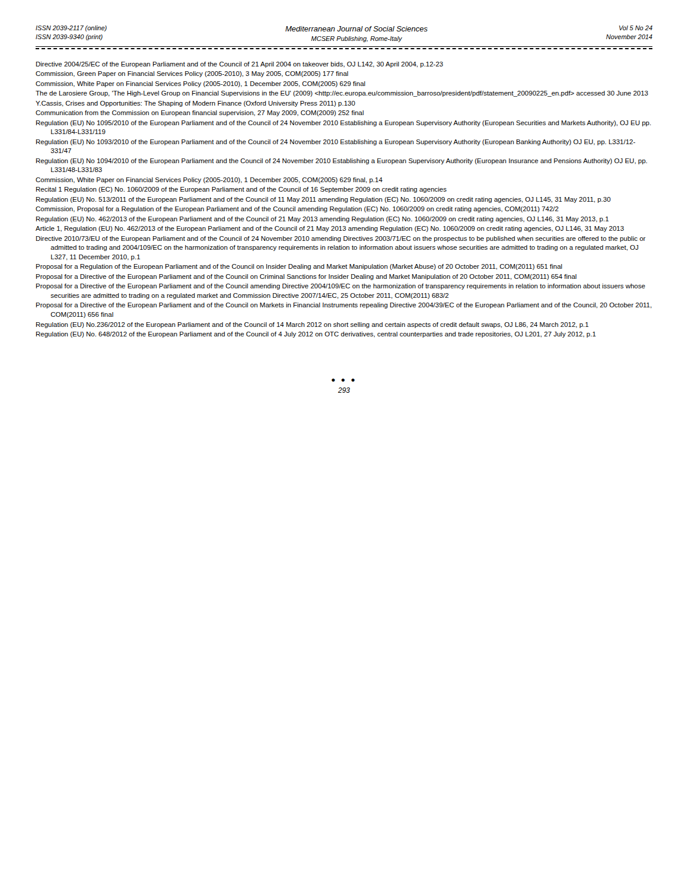ISSN 2039-2117 (online)
ISSN 2039-9340 (print)
Mediterranean Journal of Social Sciences
MCSER Publishing, Rome-Italy
Vol 5 No 24
November 2014
Directive 2004/25/EC of the European Parliament and of the Council of 21 April 2004 on takeover bids, OJ L142, 30 April 2004, p.12-23
Commission, Green Paper on Financial Services Policy (2005-2010), 3 May 2005, COM(2005) 177 final
Commission, White Paper on Financial Services Policy (2005-2010), 1 December 2005, COM(2005) 629 final
The de Larosiere Group, 'The High-Level Group on Financial Supervisions in the EU' (2009) <http://ec.europa.eu/commission_barroso/president/pdf/statement_20090225_en.pdf> accessed 30 June 2013
Y.Cassis, Crises and Opportunities: The Shaping of Modern Finance (Oxford University Press 2011) p.130
Communication from the Commission on European financial supervision, 27 May 2009, COM(2009) 252 final
Regulation (EU) No 1095/2010 of the European Parliament and of the Council of 24 November 2010 Establishing a European Supervisory Authority (European Securities and Markets Authority), OJ EU pp. L331/84-L331/119
Regulation (EU) No 1093/2010 of the European Parliament and of the Council of 24 November 2010 Establishing a European Supervisory Authority (European Banking Authority) OJ EU, pp. L331/12-331/47
Regulation (EU) No 1094/2010 of the European Parliament and the Council of 24 November 2010 Establishing a European Supervisory Authority (European Insurance and Pensions Authority) OJ EU, pp. L331/48-L331/83
Commission, White Paper on Financial Services Policy (2005-2010), 1 December 2005, COM(2005) 629 final, p.14
Recital 1 Regulation (EC) No. 1060/2009 of the European Parliament and of the Council of 16 September 2009 on credit rating agencies
Regulation (EU) No. 513/2011 of the European Parliament and of the Council of 11 May 2011 amending Regulation (EC) No. 1060/2009 on credit rating agencies, OJ L145, 31 May 2011, p.30
Commission, Proposal for a Regulation of the European Parliament and of the Council amending Regulation (EC) No. 1060/2009 on credit rating agencies, COM(2011) 742/2
Regulation (EU) No. 462/2013 of the European Parliament and of the Council of 21 May 2013 amending Regulation (EC) No. 1060/2009 on credit rating agencies, OJ L146, 31 May 2013, p.1
Article 1, Regulation (EU) No. 462/2013 of the European Parliament and of the Council of 21 May 2013 amending Regulation (EC) No. 1060/2009 on credit rating agencies, OJ L146, 31 May 2013
Directive 2010/73/EU of the European Parliament and of the Council of 24 November 2010 amending Directives 2003/71/EC on the prospectus to be published when securities are offered to the public or admitted to trading and 2004/109/EC on the harmonization of transparency requirements in relation to information about issuers whose securities are admitted to trading on a regulated market, OJ L327, 11 December 2010, p.1
Proposal for a Regulation of the European Parliament and of the Council on Insider Dealing and Market Manipulation (Market Abuse) of 20 October 2011, COM(2011) 651 final
Proposal for a Directive of the European Parliament and of the Council on Criminal Sanctions for Insider Dealing and Market Manipulation of 20 October 2011, COM(2011) 654 final
Proposal for a Directive of the European Parliament and of the Council amending Directive 2004/109/EC on the harmonization of transparency requirements in relation to information about issuers whose securities are admitted to trading on a regulated market and Commission Directive 2007/14/EC, 25 October 2011, COM(2011) 683/2
Proposal for a Directive of the European Parliament and of the Council on Markets in Financial Instruments repealing Directive 2004/39/EC of the European Parliament and of the Council, 20 October 2011, COM(2011) 656 final
Regulation (EU) No.236/2012 of the European Parliament and of the Council of 14 March 2012 on short selling and certain aspects of credit default swaps, OJ L86, 24 March 2012, p.1
Regulation (EU) No. 648/2012 of the European Parliament and of the Council of 4 July 2012 on OTC derivatives, central counterparties and trade repositories, OJ L201, 27 July 2012, p.1
● ● ●
293